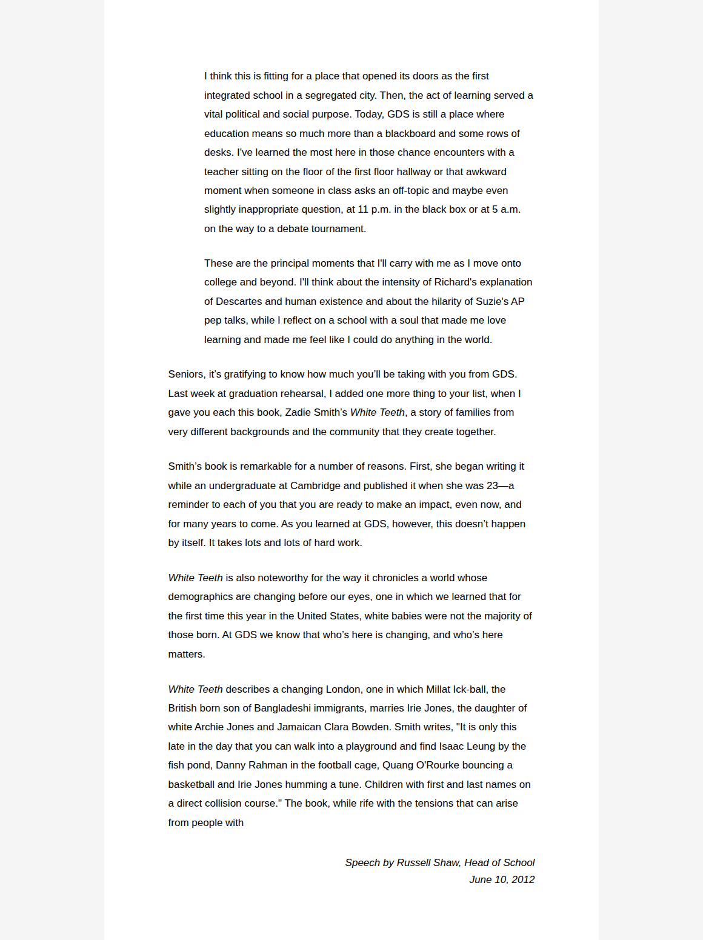I think this is fitting for a place that opened its doors as the first integrated school in a segregated city. Then, the act of learning served a vital political and social purpose. Today, GDS is still a place where education means so much more than a blackboard and some rows of desks. I've learned the most here in those chance encounters with a teacher sitting on the floor of the first floor hallway or that awkward moment when someone in class asks an off-topic and maybe even slightly inappropriate question, at 11 p.m. in the black box or at 5 a.m. on the way to a debate tournament.
These are the principal moments that I'll carry with me as I move onto college and beyond. I'll think about the intensity of Richard's explanation of Descartes and human existence and about the hilarity of Suzie's AP pep talks, while I reflect on a school with a soul that made me love learning and made me feel like I could do anything in the world.
Seniors, it’s gratifying to know how much you’ll be taking with you from GDS. Last week at graduation rehearsal, I added one more thing to your list, when I gave you each this book, Zadie Smith’s White Teeth, a story of families from very different backgrounds and the community that they create together.
Smith’s book is remarkable for a number of reasons. First, she began writing it while an undergraduate at Cambridge and published it when she was 23—a reminder to each of you that you are ready to make an impact, even now, and for many years to come. As you learned at GDS, however, this doesn’t happen by itself. It takes lots and lots of hard work.
White Teeth is also noteworthy for the way it chronicles a world whose demographics are changing before our eyes, one in which we learned that for the first time this year in the United States, white babies were not the majority of those born. At GDS we know that who’s here is changing, and who’s here matters.
White Teeth describes a changing London, one in which Millat Ick-ball, the British born son of Bangladeshi immigrants, marries Irie Jones, the daughter of white Archie Jones and Jamaican Clara Bowden. Smith writes, "It is only this late in the day that you can walk into a playground and find Isaac Leung by the fish pond, Danny Rahman in the football cage, Quang O'Rourke bouncing a basketball and Irie Jones humming a tune. Children with first and last names on a direct collision course." The book, while rife with the tensions that can arise from people with
Speech by Russell Shaw, Head of School
June 10, 2012